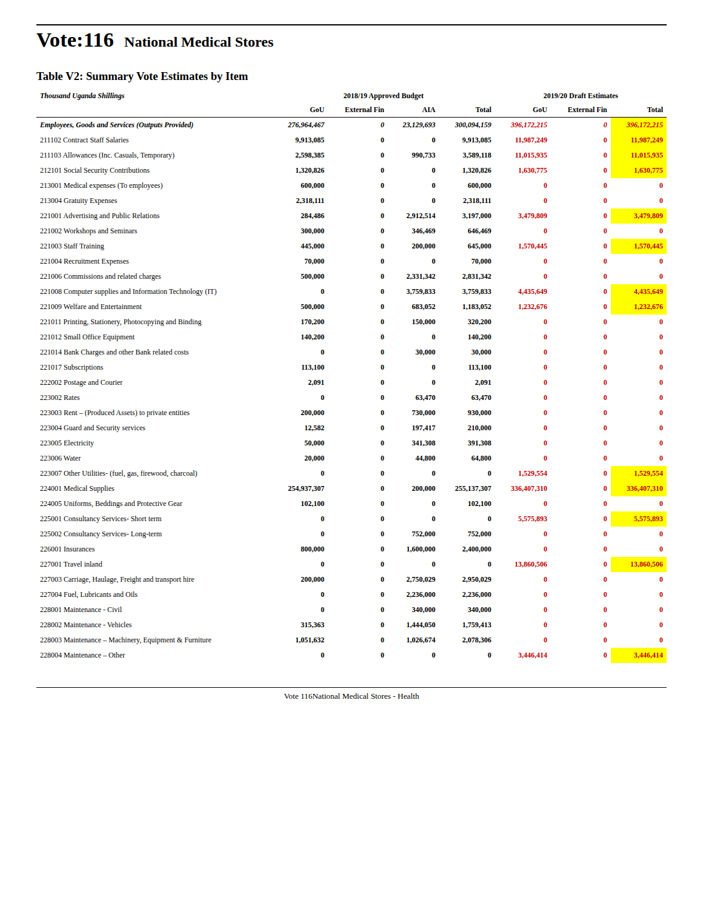Vote:116 National Medical Stores
Table V2: Summary Vote Estimates by Item
| Thousand Uganda Shillings | 2018/19 Approved Budget | 2019/20 Draft Estimates |
| --- | --- | --- |
| | GoU | External Fin | AIA | Total | GoU | External Fin | Total |
| Employees, Goods and Services (Outputs Provided) | 276,964,467 | 0 | 23,129,693 | 300,094,159 | 396,172,215 | 0 | 396,172,215 |
| 211102 Contract Staff Salaries | 9,913,085 | 0 | 0 | 9,913,085 | 11,987,249 | 0 | 11,987,249 |
| 211103 Allowances (Inc. Casuals, Temporary) | 2,598,385 | 0 | 990,733 | 3,589,118 | 11,015,935 | 0 | 11,015,935 |
| 212101 Social Security Contributions | 1,320,826 | 0 | 0 | 1,320,826 | 1,630,775 | 0 | 1,630,775 |
| 213001 Medical expenses (To employees) | 600,000 | 0 | 0 | 600,000 | 0 | 0 | 0 |
| 213004 Gratuity Expenses | 2,318,111 | 0 | 0 | 2,318,111 | 0 | 0 | 0 |
| 221001 Advertising and Public Relations | 284,486 | 0 | 2,912,514 | 3,197,000 | 3,479,809 | 0 | 3,479,809 |
| 221002 Workshops and Seminars | 300,000 | 0 | 346,469 | 646,469 | 0 | 0 | 0 |
| 221003 Staff Training | 445,000 | 0 | 200,000 | 645,000 | 1,570,445 | 0 | 1,570,445 |
| 221004 Recruitment Expenses | 70,000 | 0 | 0 | 70,000 | 0 | 0 | 0 |
| 221006 Commissions and related charges | 500,000 | 0 | 2,331,342 | 2,831,342 | 0 | 0 | 0 |
| 221008 Computer supplies and Information Technology (IT) | 0 | 0 | 3,759,833 | 3,759,833 | 4,435,649 | 0 | 4,435,649 |
| 221009 Welfare and Entertainment | 500,000 | 0 | 683,052 | 1,183,052 | 1,232,676 | 0 | 1,232,676 |
| 221011 Printing, Stationery, Photocopying and Binding | 170,200 | 0 | 150,000 | 320,200 | 0 | 0 | 0 |
| 221012 Small Office Equipment | 140,200 | 0 | 0 | 140,200 | 0 | 0 | 0 |
| 221014 Bank Charges and other Bank related costs | 0 | 0 | 30,000 | 30,000 | 0 | 0 | 0 |
| 221017 Subscriptions | 113,100 | 0 | 0 | 113,100 | 0 | 0 | 0 |
| 222002 Postage and Courier | 2,091 | 0 | 0 | 2,091 | 0 | 0 | 0 |
| 223002 Rates | 0 | 0 | 63,470 | 63,470 | 0 | 0 | 0 |
| 223003 Rent – (Produced Assets) to private entities | 200,000 | 0 | 730,000 | 930,000 | 0 | 0 | 0 |
| 223004 Guard and Security services | 12,582 | 0 | 197,417 | 210,000 | 0 | 0 | 0 |
| 223005 Electricity | 50,000 | 0 | 341,308 | 391,308 | 0 | 0 | 0 |
| 223006 Water | 20,000 | 0 | 44,800 | 64,800 | 0 | 0 | 0 |
| 223007 Other Utilities- (fuel, gas, firewood, charcoal) | 0 | 0 | 0 | 0 | 1,529,554 | 0 | 1,529,554 |
| 224001 Medical Supplies | 254,937,307 | 0 | 200,000 | 255,137,307 | 336,407,310 | 0 | 336,407,310 |
| 224005 Uniforms, Beddings and Protective Gear | 102,100 | 0 | 0 | 102,100 | 0 | 0 | 0 |
| 225001 Consultancy Services- Short term | 0 | 0 | 0 | 0 | 5,575,893 | 0 | 5,575,893 |
| 225002 Consultancy Services- Long-term | 0 | 0 | 752,000 | 752,000 | 0 | 0 | 0 |
| 226001 Insurances | 800,000 | 0 | 1,600,000 | 2,400,000 | 0 | 0 | 0 |
| 227001 Travel inland | 0 | 0 | 0 | 0 | 13,860,506 | 0 | 13,860,506 |
| 227003 Carriage, Haulage, Freight and transport hire | 200,000 | 0 | 2,750,029 | 2,950,029 | 0 | 0 | 0 |
| 227004 Fuel, Lubricants and Oils | 0 | 0 | 2,236,000 | 2,236,000 | 0 | 0 | 0 |
| 228001 Maintenance - Civil | 0 | 0 | 340,000 | 340,000 | 0 | 0 | 0 |
| 228002 Maintenance - Vehicles | 315,363 | 0 | 1,444,050 | 1,759,413 | 0 | 0 | 0 |
| 228003 Maintenance – Machinery, Equipment & Furniture | 1,051,632 | 0 | 1,026,674 | 2,078,306 | 0 | 0 | 0 |
| 228004 Maintenance – Other | 0 | 0 | 0 | 0 | 3,446,414 | 0 | 3,446,414 |
Vote 116National Medical Stores - Health